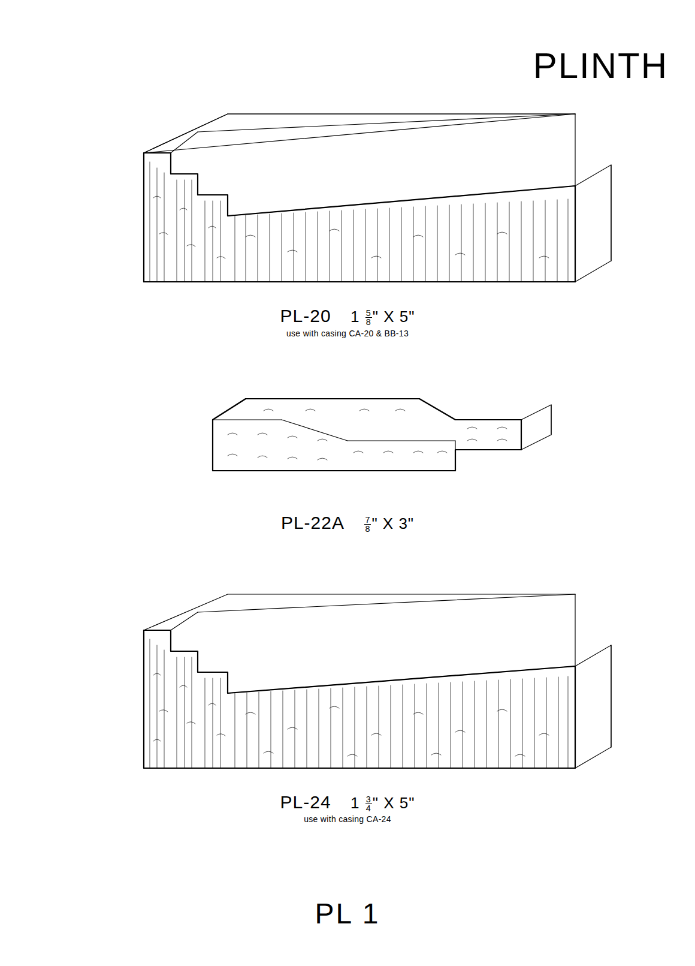PLINTH
============================================================ PL-20 ============================================================
PL-20 1 58" X 5" use with casing CA-20 & BB-13
============================================================ PL-22A ============================================================
PL-22A 78" X 3"
============================================================ PL-24 ============================================================
PL-24 1 34" X 5" use with casing CA-24
============================================================ Sheet identifier ============================================================
PL 1